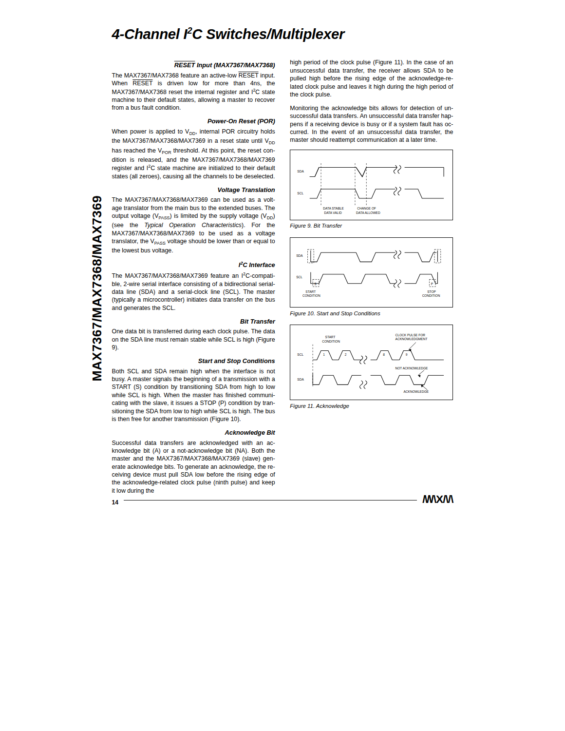MAX7367/MAX7368/MAX7369
4-Channel I2C Switches/Multiplexer
RESET Input (MAX7367/MAX7368)
The MAX7367/MAX7368 feature an active-low RESET input. When RESET is driven low for more than 4ns, the MAX7367/MAX7368 reset the internal register and I2C state machine to their default states, allowing a master to recover from a bus fault condition.
Power-On Reset (POR)
When power is applied to VDD, internal POR circuitry holds the MAX7367/MAX7368/MAX7369 in a reset state until VDD has reached the VPOR threshold. At this point, the reset condition is released, and the MAX7367/MAX7368/MAX7369 register and I2C state machine are initialized to their default states (all zeroes), causing all the channels to be deselected.
Voltage Translation
The MAX7367/MAX7368/MAX7369 can be used as a voltage translator from the main bus to the extended buses. The output voltage (VPASS) is limited by the supply voltage (VDD) (see the Typical Operation Characteristics). For the MAX7367/MAX7368/MAX7369 to be used as a voltage translator, the VPASS voltage should be lower than or equal to the lowest bus voltage.
I2C Interface
The MAX7367/MAX7368/MAX7369 feature an I2C-compatible, 2-wire serial interface consisting of a bidirectional serial-data line (SDA) and a serial-clock line (SCL). The master (typically a microcontroller) initiates data transfer on the bus and generates the SCL.
Bit Transfer
One data bit is transferred during each clock pulse. The data on the SDA line must remain stable while SCL is high (Figure 9).
Start and Stop Conditions
Both SCL and SDA remain high when the interface is not busy. A master signals the beginning of a transmission with a START (S) condition by transitioning SDA from high to low while SCL is high. When the master has finished communicating with the slave, it issues a STOP (P) condition by transitioning the SDA from low to high while SCL is high. The bus is then free for another transmission (Figure 10).
Acknowledge Bit
Successful data transfers are acknowledged with an acknowledge bit (A) or a not-acknowledge bit (NA). Both the master and the MAX7367/MAX7368/MAX7369 (slave) generate acknowledge bits. To generate an acknowledge, the receiving device must pull SDA low before the rising edge of the acknowledge-related clock pulse (ninth pulse) and keep it low during the
high period of the clock pulse (Figure 11). In the case of an unsuccessful data transfer, the receiver allows SDA to be pulled high before the rising edge of the acknowledge-related clock pulse and leaves it high during the high period of the clock pulse.
Monitoring the acknowledge bits allows for detection of unsuccessful data transfers. An unsuccessful data transfer happens if a receiving device is busy or if a system fault has occurred. In the event of an unsuccessful data transfer, the master should reattempt communication at a later time.
SDA SCL DATA STABLE DATA VALID CHANGE OF DATA ALLOWED
Figure 9. Bit Transfer
SDA SCL S P START CONDITION STOP CONDITION
Figure 10. Start and Stop Conditions
START CONDITION CLOCK PULSE FOR ACKNOWLEDGMENT SCL 1 2 8 9 SDA NOT ACKNOWLEDGE ACKNOWLEDGE
Figure 11. Acknowledge
14 /\/\/\X/\/\